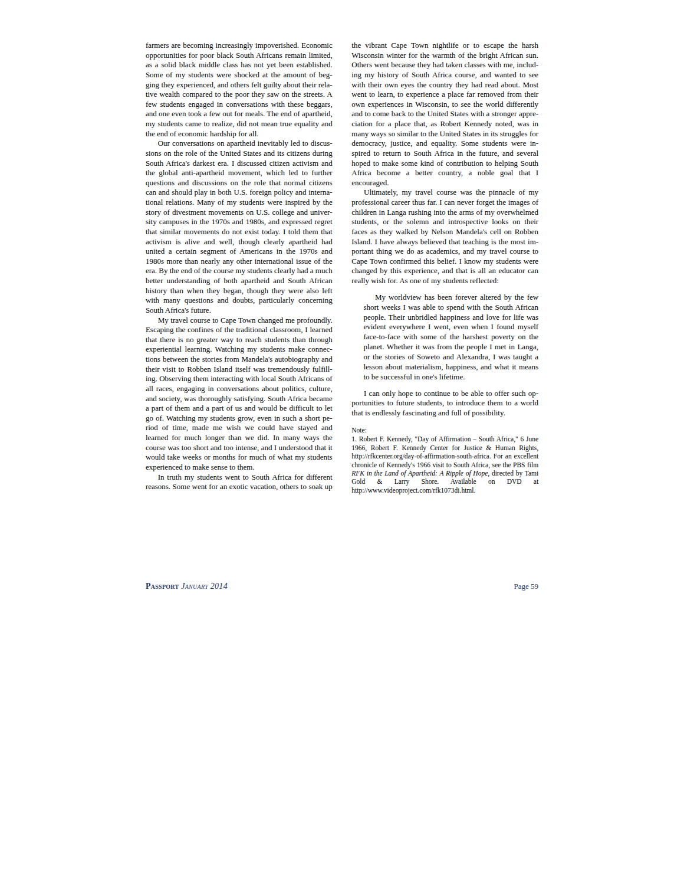farmers are becoming increasingly impoverished. Economic opportunities for poor black South Africans remain limited, as a solid black middle class has not yet been established. Some of my students were shocked at the amount of begging they experienced, and others felt guilty about their relative wealth compared to the poor they saw on the streets. A few students engaged in conversations with these beggars, and one even took a few out for meals. The end of apartheid, my students came to realize, did not mean true equality and the end of economic hardship for all.
Our conversations on apartheid inevitably led to discussions on the role of the United States and its citizens during South Africa's darkest era. I discussed citizen activism and the global anti-apartheid movement, which led to further questions and discussions on the role that normal citizens can and should play in both U.S. foreign policy and international relations. Many of my students were inspired by the story of divestment movements on U.S. college and university campuses in the 1970s and 1980s, and expressed regret that similar movements do not exist today. I told them that activism is alive and well, though clearly apartheid had united a certain segment of Americans in the 1970s and 1980s more than nearly any other international issue of the era. By the end of the course my students clearly had a much better understanding of both apartheid and South African history than when they began, though they were also left with many questions and doubts, particularly concerning South Africa's future.
My travel course to Cape Town changed me profoundly. Escaping the confines of the traditional classroom, I learned that there is no greater way to reach students than through experiential learning. Watching my students make connections between the stories from Mandela's autobiography and their visit to Robben Island itself was tremendously fulfilling. Observing them interacting with local South Africans of all races, engaging in conversations about politics, culture, and society, was thoroughly satisfying. South Africa became a part of them and a part of us and would be difficult to let go of. Watching my students grow, even in such a short period of time, made me wish we could have stayed and learned for much longer than we did. In many ways the course was too short and too intense, and I understood that it would take weeks or months for much of what my students experienced to make sense to them.
In truth my students went to South Africa for different reasons. Some went for an exotic vacation, others to soak up the vibrant Cape Town nightlife or to escape the harsh Wisconsin winter for the warmth of the bright African sun. Others went because they had taken classes with me, including my history of South Africa course, and wanted to see with their own eyes the country they had read about. Most went to learn, to experience a place far removed from their own experiences in Wisconsin, to see the world differently and to come back to the United States with a stronger appreciation for a place that, as Robert Kennedy noted, was in many ways so similar to the United States in its struggles for democracy, justice, and equality. Some students were inspired to return to South Africa in the future, and several hoped to make some kind of contribution to helping South Africa become a better country, a noble goal that I encouraged.
Ultimately, my travel course was the pinnacle of my professional career thus far. I can never forget the images of children in Langa rushing into the arms of my overwhelmed students, or the solemn and introspective looks on their faces as they walked by Nelson Mandela's cell on Robben Island. I have always believed that teaching is the most important thing we do as academics, and my travel course to Cape Town confirmed this belief. I know my students were changed by this experience, and that is all an educator can really wish for. As one of my students reflected:
My worldview has been forever altered by the few short weeks I was able to spend with the South African people. Their unbridled happiness and love for life was evident everywhere I went, even when I found myself face-to-face with some of the harshest poverty on the planet. Whether it was from the people I met in Langa, or the stories of Soweto and Alexandra, I was taught a lesson about materialism, happiness, and what it means to be successful in one's lifetime.
I can only hope to continue to be able to offer such opportunities to future students, to introduce them to a world that is endlessly fascinating and full of possibility.
Note:
1. Robert F. Kennedy, "Day of Affirmation – South Africa," 6 June 1966, Robert F. Kennedy Center for Justice & Human Rights, http://rfkcenter.org/day-of-affirmation-south-africa. For an excellent chronicle of Kennedy's 1966 visit to South Africa, see the PBS film RFK in the Land of Apartheid: A Ripple of Hope, directed by Tami Gold & Larry Shore. Available on DVD at http://www.videoproject.com/rfk1073di.html.
Passport January 2014
Page 59